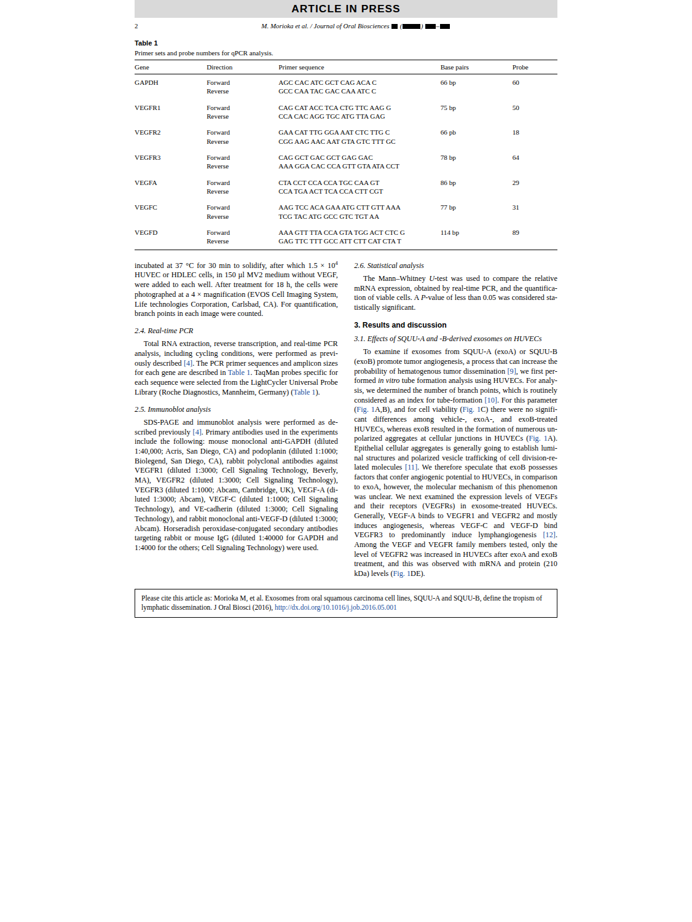ARTICLE IN PRESS
2
M. Morioka et al. / Journal of Oral Biosciences ( ) –
Table 1
Primer sets and probe numbers for qPCR analysis.
| Gene | Direction | Primer sequence | Base pairs | Probe |
| --- | --- | --- | --- | --- |
| GAPDH | Forward Reverse | AGC CAC ATC GCT CAG ACA C GCC CAA TAC GAC CAA ATC C | 66 bp | 60 |
| VEGFR1 | Forward Reverse | CAG CAT ACC TCA CTG TTC AAG G CCA CAC AGG TGC ATG TTA GAG | 75 bp | 50 |
| VEGFR2 | Forward Reverse | GAA CAT TTG GGA AAT CTC TTG C CGG AAG AAC AAT GTA GTC TTT GC | 66 pb | 18 |
| VEGFR3 | Forward Reverse | CAG GCT GAC GCT GAG GAC AAA GGA CAC CCA GTT GTA ATA CCT | 78 bp | 64 |
| VEGFA | Forward Reverse | CTA CCT CCA CCA TGC CAA GT CCA TGA ACT TCA CCA CTT CGT | 86 bp | 29 |
| VEGFC | Forward Reverse | AAG TCC ACA GAA ATG CTT GTT AAA TCG TAC ATG GCC GTC TGT AA | 77 bp | 31 |
| VEGFD | Forward Reverse | AAA GTT TTA CCA GTA TGG ACT CTC G GAG TTC TTT GCC ATT CTT CAT CTA T | 114 bp | 89 |
incubated at 37 °C for 30 min to solidify, after which 1.5 × 104 HUVEC or HDLEC cells, in 150 µl MV2 medium without VEGF, were added to each well. After treatment for 18 h, the cells were photographed at a 4 × magnification (EVOS Cell Imaging System, Life technologies Corporation, Carlsbad, CA). For quantification, branch points in each image were counted.
2.4. Real-time PCR
Total RNA extraction, reverse transcription, and real-time PCR analysis, including cycling conditions, were performed as previously described [4]. The PCR primer sequences and amplicon sizes for each gene are described in Table 1. TaqMan probes specific for each sequence were selected from the LightCycler Universal Probe Library (Roche Diagnostics, Mannheim, Germany) (Table 1).
2.5. Immunoblot analysis
SDS-PAGE and immunoblot analysis were performed as described previously [4]. Primary antibodies used in the experiments include the following: mouse monoclonal anti-GAPDH (diluted 1:40,000; Acris, San Diego, CA) and podoplanin (diluted 1:1000; Biolegend, San Diego, CA), rabbit polyclonal antibodies against VEGFR1 (diluted 1:3000; Cell Signaling Technology, Beverly, MA), VEGFR2 (diluted 1:3000; Cell Signaling Technology), VEGFR3 (diluted 1:1000; Abcam, Cambridge, UK), VEGF-A (diluted 1:3000; Abcam), VEGF-C (diluted 1:1000; Cell Signaling Technology), and VE-cadherin (diluted 1:3000; Cell Signaling Technology), and rabbit monoclonal anti-VEGF-D (diluted 1:3000; Abcam). Horseradish peroxidase-conjugated secondary antibodies targeting rabbit or mouse IgG (diluted 1:40000 for GAPDH and 1:4000 for the others; Cell Signaling Technology) were used.
2.6. Statistical analysis
The Mann–Whitney U-test was used to compare the relative mRNA expression, obtained by real-time PCR, and the quantification of viable cells. A P-value of less than 0.05 was considered statistically significant.
3. Results and discussion
3.1. Effects of SQUU-A and -B-derived exosomes on HUVECs
To examine if exosomes from SQUU-A (exoA) or SQUU-B (exoB) promote tumor angiogenesis, a process that can increase the probability of hematogenous tumor dissemination [9], we first performed in vitro tube formation analysis using HUVECs. For analysis, we determined the number of branch points, which is routinely considered as an index for tube-formation [10]. For this parameter (Fig. 1 A,B), and for cell viability (Fig. 1 C) there were no significant differences among vehicle-, exoA-, and exoB-treated HUVECs, whereas exoB resulted in the formation of numerous unpolarized aggregates at cellular junctions in HUVECs (Fig. 1 A). Epithelial cellular aggregates is generally going to establish luminal structures and polarized vesicle trafficking of cell division-related molecules [11]. We therefore speculate that exoB possesses factors that confer angiogenic potential to HUVECs, in comparison to exoA, however, the molecular mechanism of this phenomenon was unclear. We next examined the expression levels of VEGFs and their receptors (VEGFRs) in exosome-treated HUVECs. Generally, VEGF-A binds to VEGFR1 and VEGFR2 and mostly induces angiogenesis, whereas VEGF-C and VEGF-D bind VEGFR3 to predominantly induce lymphangiogenesis [12]. Among the VEGF and VEGFR family members tested, only the level of VEGFR2 was increased in HUVECs after exoA and exoB treatment, and this was observed with mRNA and protein (210 kDa) levels (Fig. 1 DE).
Please cite this article as: Morioka M, et al. Exosomes from oral squamous carcinoma cell lines, SQUU-A and SQUU-B, define the tropism of lymphatic dissemination. J Oral Biosci (2016), http://dx.doi.org/10.1016/j.job.2016.05.001